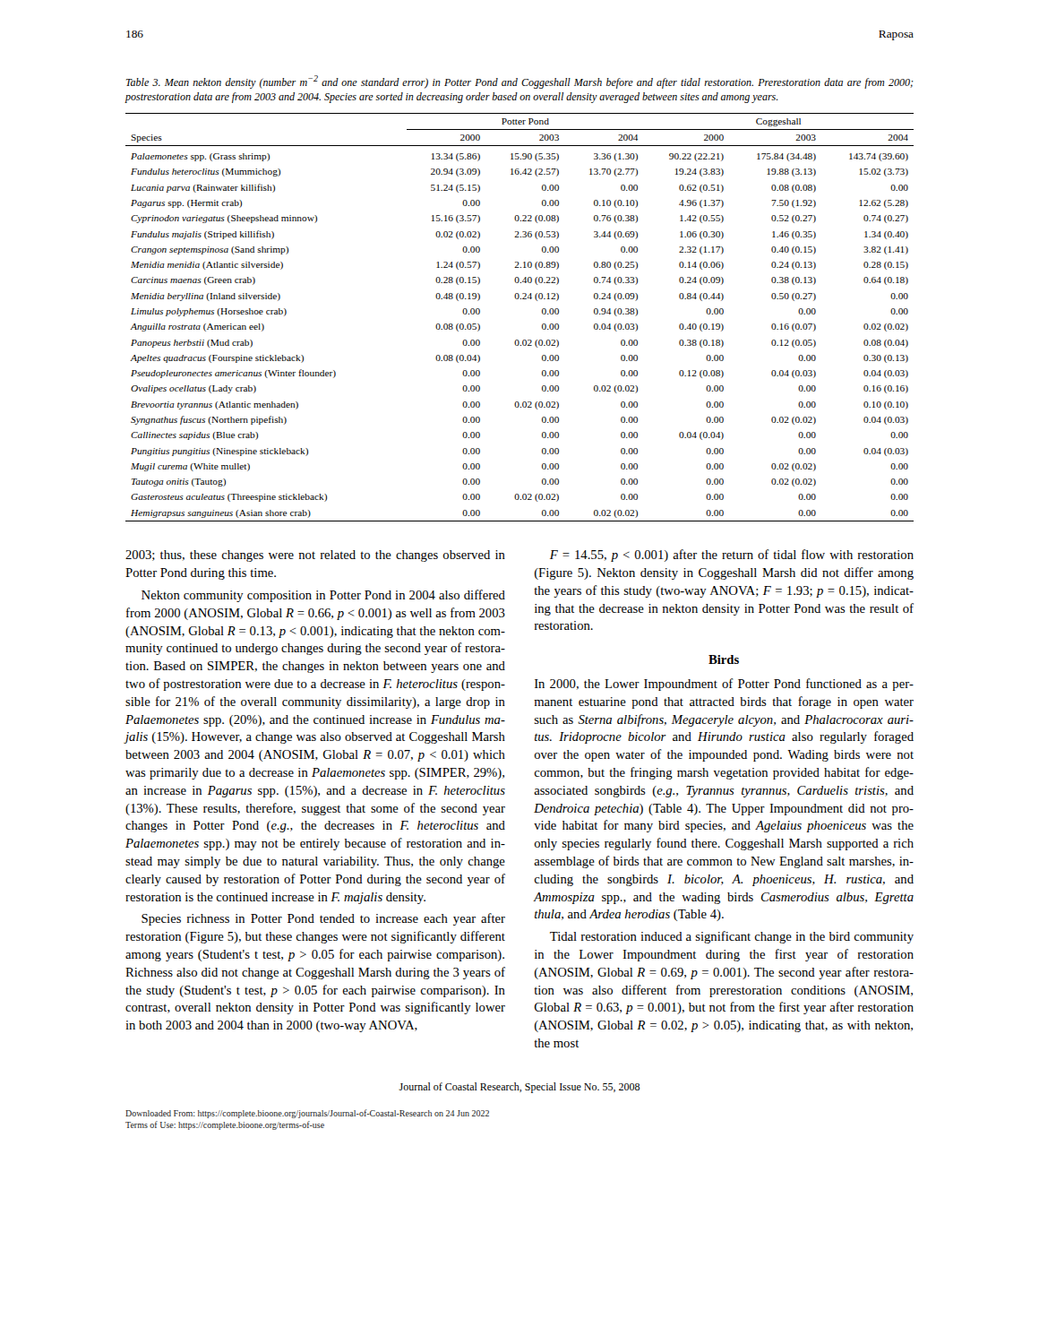186 Raposa
Table 3. Mean nekton density (number m−2 and one standard error) in Potter Pond and Coggeshall Marsh before and after tidal restoration. Prerestoration data are from 2000; postrestoration data are from 2003 and 2004. Species are sorted in decreasing order based on overall density averaged between sites and among years.
| | Potter Pond | Coggeshall |
| --- | --- | --- |
| Species | 2000 | 2003 | 2004 | 2000 | 2003 | 2004 |
| Palaemonetes spp. (Grass shrimp) | 13.34 (5.86) | 15.90 (5.35) | 3.36 (1.30) | 90.22 (22.21) | 175.84 (34.48) | 143.74 (39.60) |
| Fundulus heteroclitus (Mummichog) | 20.94 (3.09) | 16.42 (2.57) | 13.70 (2.77) | 19.24 (3.83) | 19.88 (3.13) | 15.02 (3.73) |
| Lucania parva (Rainwater killifish) | 51.24 (5.15) | 0.00 | 0.00 | 0.62 (0.51) | 0.08 (0.08) | 0.00 |
| Pagarus spp. (Hermit crab) | 0.00 | 0.00 | 0.10 (0.10) | 4.96 (1.37) | 7.50 (1.92) | 12.62 (5.28) |
| Cyprinodon variegatus (Sheepshead minnow) | 15.16 (3.57) | 0.22 (0.08) | 0.76 (0.38) | 1.42 (0.55) | 0.52 (0.27) | 0.74 (0.27) |
| Fundulus majalis (Striped killifish) | 0.02 (0.02) | 2.36 (0.53) | 3.44 (0.69) | 1.06 (0.30) | 1.46 (0.35) | 1.34 (0.40) |
| Crangon septemspinosa (Sand shrimp) | 0.00 | 0.00 | 0.00 | 2.32 (1.17) | 0.40 (0.15) | 3.82 (1.41) |
| Menidia menidia (Atlantic silverside) | 1.24 (0.57) | 2.10 (0.89) | 0.80 (0.25) | 0.14 (0.06) | 0.24 (0.13) | 0.28 (0.15) |
| Carcinus maenas (Green crab) | 0.28 (0.15) | 0.40 (0.22) | 0.74 (0.33) | 0.24 (0.09) | 0.38 (0.13) | 0.64 (0.18) |
| Menidia beryllina (Inland silverside) | 0.48 (0.19) | 0.24 (0.12) | 0.24 (0.09) | 0.84 (0.44) | 0.50 (0.27) | 0.00 |
| Limulus polyphemus (Horseshoe crab) | 0.00 | 0.00 | 0.94 (0.38) | 0.00 | 0.00 | 0.00 |
| Anguilla rostrata (American eel) | 0.08 (0.05) | 0.00 | 0.04 (0.03) | 0.40 (0.19) | 0.16 (0.07) | 0.02 (0.02) |
| Panopeus herbstii (Mud crab) | 0.00 | 0.02 (0.02) | 0.00 | 0.38 (0.18) | 0.12 (0.05) | 0.08 (0.04) |
| Apeltes quadracus (Fourspine stickleback) | 0.08 (0.04) | 0.00 | 0.00 | 0.00 | 0.00 | 0.30 (0.13) |
| Pseudopleuronectes americanus (Winter flounder) | 0.00 | 0.00 | 0.00 | 0.12 (0.08) | 0.04 (0.03) | 0.04 (0.03) |
| Ovalipes ocellatus (Lady crab) | 0.00 | 0.00 | 0.02 (0.02) | 0.00 | 0.00 | 0.16 (0.16) |
| Brevoortia tyrannus (Atlantic menhaden) | 0.00 | 0.02 (0.02) | 0.00 | 0.00 | 0.00 | 0.10 (0.10) |
| Syngnathus fuscus (Northern pipefish) | 0.00 | 0.00 | 0.00 | 0.00 | 0.02 (0.02) | 0.04 (0.03) |
| Callinectes sapidus (Blue crab) | 0.00 | 0.00 | 0.00 | 0.04 (0.04) | 0.00 | 0.00 |
| Pungitius pungitius (Ninespine stickleback) | 0.00 | 0.00 | 0.00 | 0.00 | 0.00 | 0.04 (0.03) |
| Mugil curema (White mullet) | 0.00 | 0.00 | 0.00 | 0.00 | 0.02 (0.02) | 0.00 |
| Tautoga onitis (Tautog) | 0.00 | 0.00 | 0.00 | 0.00 | 0.02 (0.02) | 0.00 |
| Gasterosteus aculeatus (Threespine stickleback) | 0.00 | 0.02 (0.02) | 0.00 | 0.00 | 0.00 | 0.00 |
| Hemigrapsus sanguineus (Asian shore crab) | 0.00 | 0.00 | 0.02 (0.02) | 0.00 | 0.00 | 0.00 |
2003; thus, these changes were not related to the changes observed in Potter Pond during this time.
Nekton community composition in Potter Pond in 2004 also differed from 2000 (ANOSIM, Global R = 0.66, p < 0.001) as well as from 2003 (ANOSIM, Global R = 0.13, p < 0.001), indicating that the nekton community continued to undergo changes during the second year of restoration. Based on SIMPER, the changes in nekton between years one and two of postrestoration were due to a decrease in F. heteroclitus (responsible for 21% of the overall community dissimilarity), a large drop in Palaemonetes spp. (20%), and the continued increase in Fundulus majalis (15%). However, a change was also observed at Coggeshall Marsh between 2003 and 2004 (ANOSIM, Global R = 0.07, p < 0.01) which was primarily due to a decrease in Palaemonetes spp. (SIMPER, 29%), an increase in Pagarus spp. (15%), and a decrease in F. heteroclitus (13%). These results, therefore, suggest that some of the second year changes in Potter Pond (e.g., the decreases in F. heteroclitus and Palaemonetes spp.) may not be entirely because of restoration and instead may simply be due to natural variability. Thus, the only change clearly caused by restoration of Potter Pond during the second year of restoration is the continued increase in F. majalis density.
Species richness in Potter Pond tended to increase each year after restoration (Figure 5), but these changes were not significantly different among years (Student's t test, p > 0.05 for each pairwise comparison). Richness also did not change at Coggeshall Marsh during the 3 years of the study (Student's t test, p > 0.05 for each pairwise comparison). In contrast, overall nekton density in Potter Pond was significantly lower in both 2003 and 2004 than in 2000 (two-way ANOVA,
F = 14.55, p < 0.001) after the return of tidal flow with restoration (Figure 5). Nekton density in Coggeshall Marsh did not differ among the years of this study (two-way ANOVA; F = 1.93; p = 0.15), indicating that the decrease in nekton density in Potter Pond was the result of restoration.
Birds
In 2000, the Lower Impoundment of Potter Pond functioned as a permanent estuarine pond that attracted birds that forage in open water such as Sterna albifrons, Megaceryle alcyon, and Phalacrocorax auritus. Iridoprocne bicolor and Hirundo rustica also regularly foraged over the open water of the impounded pond. Wading birds were not common, but the fringing marsh vegetation provided habitat for edge-associated songbirds (e.g., Tyrannus tyrannus, Carduelis tristis, and Dendroica petechia) (Table 4). The Upper Impoundment did not provide habitat for many bird species, and Agelaius phoeniceus was the only species regularly found there. Coggeshall Marsh supported a rich assemblage of birds that are common to New England salt marshes, including the songbirds I. bicolor, A. phoeniceus, H. rustica, and Ammospiza spp., and the wading birds Casmerodius albus, Egretta thula, and Ardea herodias (Table 4).
Tidal restoration induced a significant change in the bird community in the Lower Impoundment during the first year of restoration (ANOSIM, Global R = 0.69, p = 0.001). The second year after restoration was also different from prerestoration conditions (ANOSIM, Global R = 0.63, p = 0.001), but not from the first year after restoration (ANOSIM, Global R = 0.02, p > 0.05), indicating that, as with nekton, the most
Journal of Coastal Research, Special Issue No. 55, 2008
Downloaded From: https://complete.bioone.org/journals/Journal-of-Coastal-Research on 24 Jun 2022
Terms of Use: https://complete.bioone.org/terms-of-use